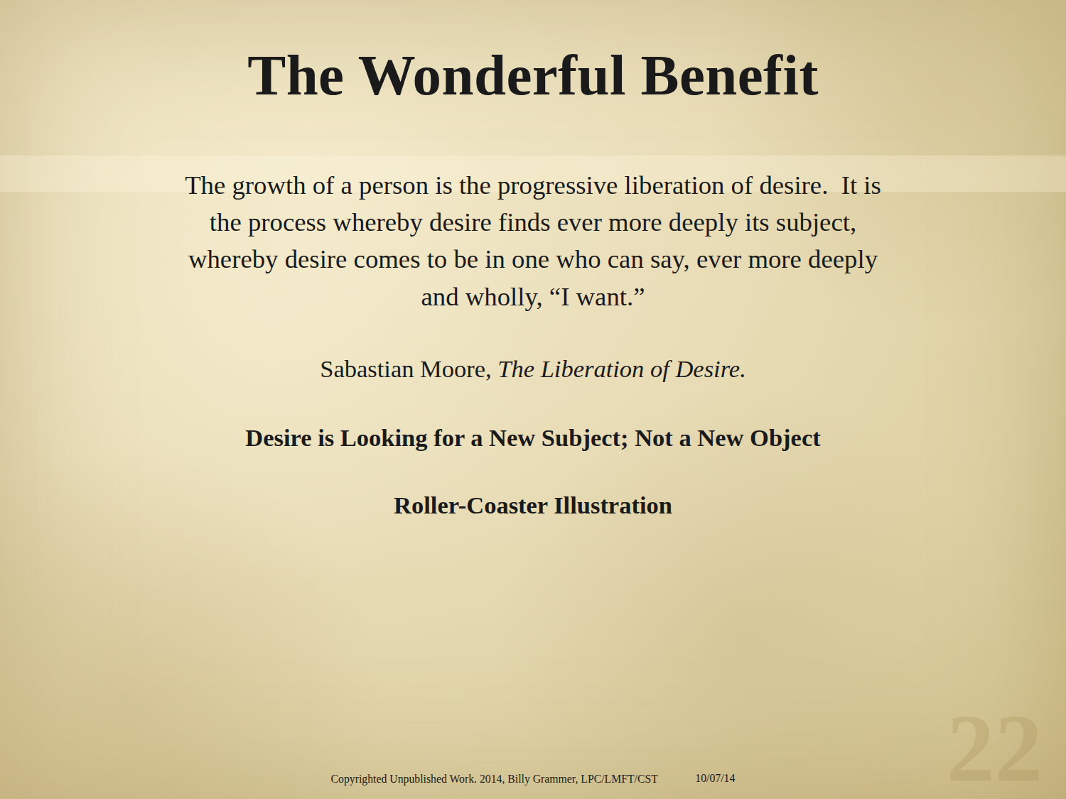The Wonderful Benefit
The growth of a person is the progressive liberation of desire. It is the process whereby desire finds ever more deeply its subject, whereby desire comes to be in one who can say, ever more deeply and wholly, “I want.”
Sabastian Moore, The Liberation of Desire.
Desire is Looking for a New Subject; Not a New Object
Roller-Coaster Illustration
22
Copyrighted Unpublished Work. 2014, Billy Grammer, LPC/LMFT/CST
10/07/14